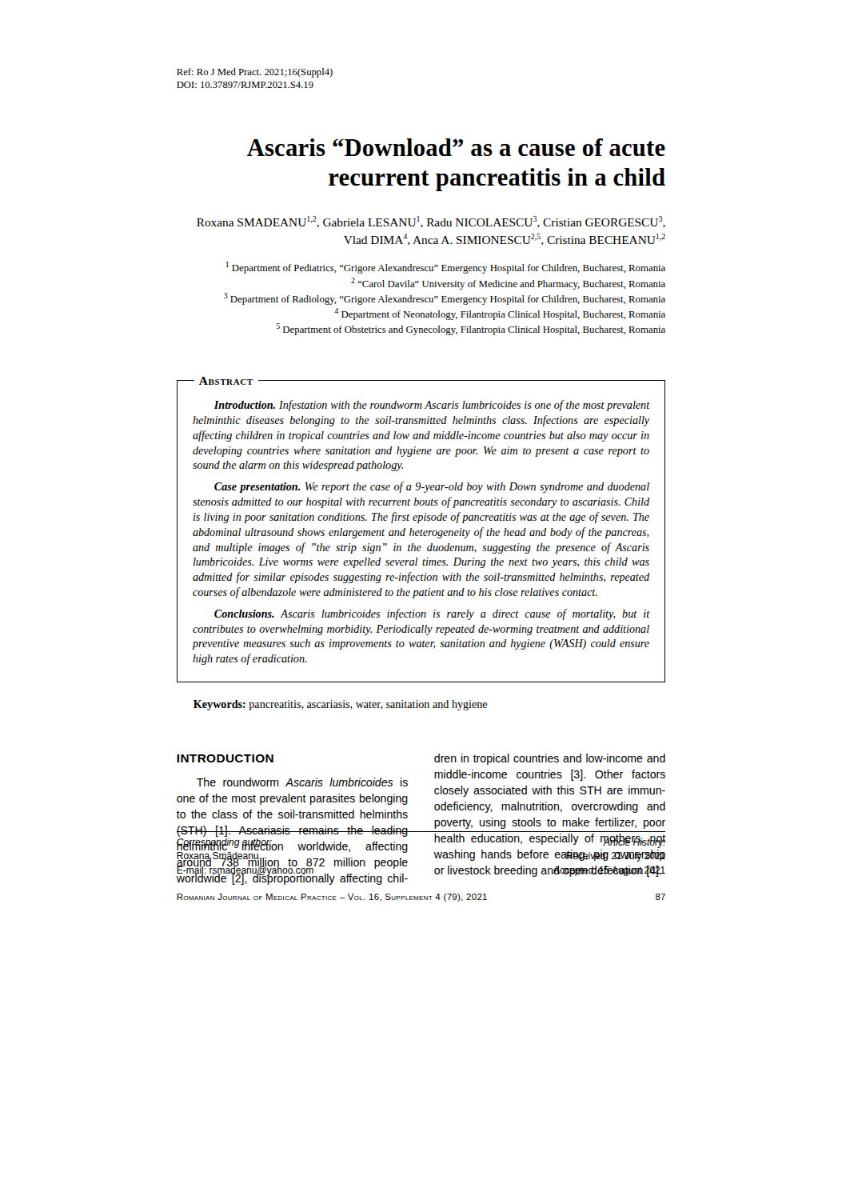Ref: Ro J Med Pract. 2021;16(Suppl4)
DOI: 10.37897/RJMP.2021.S4.19
Ascaris “Download” as a cause of acute
recurrent pancreatitis in a child
Roxana SMADEANU1,2, Gabriela LESANU1, Radu NICOLAESCU3, Cristian GEORGESCU3,
Vlad DIMA4, Anca A. SIMIONESCU2,5, Cristina BECHEANU1,2
1 Department of Pediatrics, “Grigore Alexandrescu” Emergency Hospital for Children, Bucharest, Romania
2 “Carol Davila“ University of Medicine and Pharmacy, Bucharest, Romania
3 Department of Radiology, “Grigore Alexandrescu” Emergency Hospital for Children, Bucharest, Romania
4 Department of Neonatology, Filantropia Clinical Hospital, Bucharest, Romania
5 Department of Obstetrics and Gynecology, Filantropia Clinical Hospital, Bucharest, Romania
Abstract
Introduction. Infestation with the roundworm Ascaris lumbricoides is one of the most prevalent helminthic diseases belonging to the soil-transmitted helminths class. Infections are especially affecting children in tropical countries and low and middle-income countries but also may occur in developing countries where sanitation and hygiene are poor. We aim to present a case report to sound the alarm on this widespread pathology.
Case presentation. We report the case of a 9-year-old boy with Down syndrome and duodenal stenosis admitted to our hospital with recurrent bouts of pancreatitis secondary to ascariasis. Child is living in poor sanitation conditions. The first episode of pancreatitis was at the age of seven. The abdominal ultrasound shows enlargement and heterogeneity of the head and body of the pancreas, and multiple images of ”the strip sign” in the duodenum, suggesting the presence of Ascaris lumbricoides. Live worms were expelled several times. During the next two years, this child was admitted for similar episodes suggesting re-infection with the soil-transmitted helminths, repeated courses of albendazole were administered to the patient and to his close relatives contact.
Conclusions. Ascaris lumbricoides infection is rarely a direct cause of mortality, but it contributes to overwhelming morbidity. Periodically repeated de-worming treatment and additional preventive measures such as improvements to water, sanitation and hygiene (WASH) could ensure high rates of eradication.
Keywords: pancreatitis, ascariasis, water, sanitation and hygiene
INTRODUCTION
The roundworm Ascaris lumbricoides is one of the most prevalent parasites belonging to the class of the soil-transmitted helminths (STH) [1]. Ascariasis remains the leading helminthic infection worldwide, affecting around 738 million to 872 million people worldwide [2], disproportionally affecting children in tropical countries and low-income and middle-income countries [3]. Other factors closely associated with this STH are immunodeficiency, malnutrition, overcrowding and poverty, using stools to make fertilizer, poor health education, especially of mothers, not washing hands before eating, pig ownership or livestock breeding and open defecation [4].
| Corresponding author: | Article History: |
| Roxana Smădeanu | Received: 21 July 2021 |
| E-mail: rsmadeanu@yahoo.com | Accepted: 15 August 2021 |
Romanian Journal of Medical Practice – Vol. 16, Supplement 4 (79), 2021 87